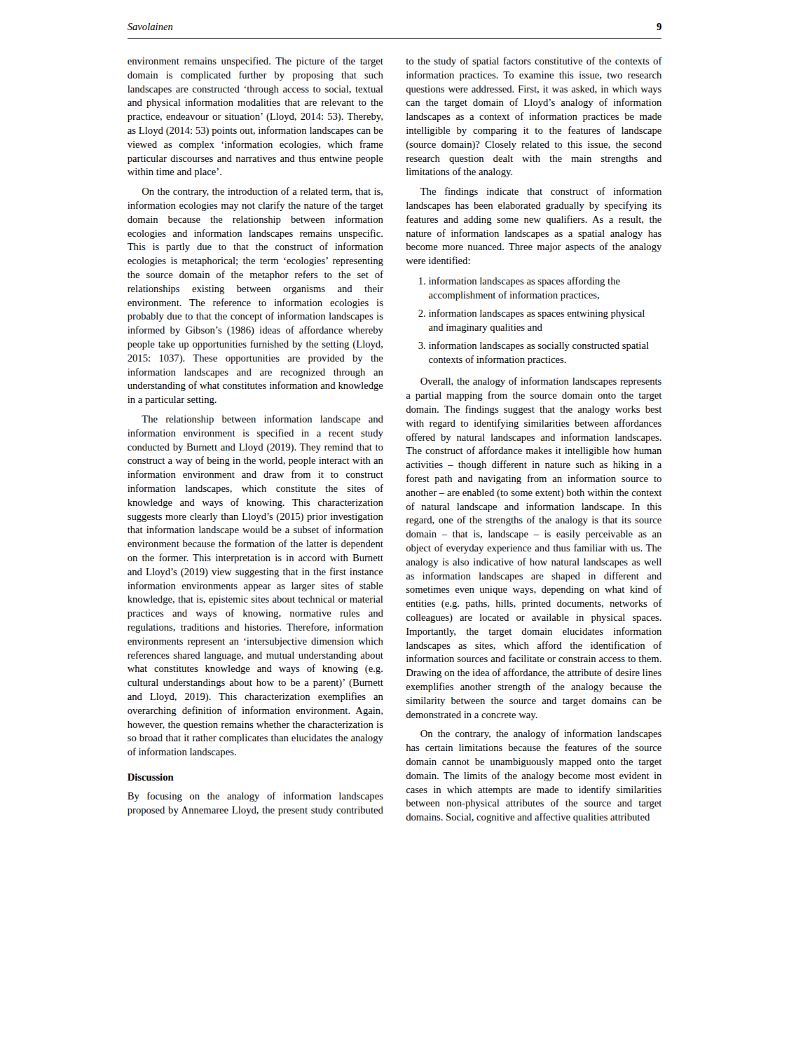Savolainen 9
environment remains unspecified. The picture of the target domain is complicated further by proposing that such landscapes are constructed ‘through access to social, textual and physical information modalities that are relevant to the practice, endeavour or situation’ (Lloyd, 2014: 53). Thereby, as Lloyd (2014: 53) points out, information landscapes can be viewed as complex ‘information ecologies, which frame particular discourses and narratives and thus entwine people within time and place’.
On the contrary, the introduction of a related term, that is, information ecologies may not clarify the nature of the target domain because the relationship between information ecologies and information landscapes remains unspecific. This is partly due to that the construct of information ecologies is metaphorical; the term ‘ecologies’ representing the source domain of the metaphor refers to the set of relationships existing between organisms and their environment. The reference to information ecologies is probably due to that the concept of information landscapes is informed by Gibson’s (1986) ideas of affordance whereby people take up opportunities furnished by the setting (Lloyd, 2015: 1037). These opportunities are provided by the information landscapes and are recognized through an understanding of what constitutes information and knowledge in a particular setting.
The relationship between information landscape and information environment is specified in a recent study conducted by Burnett and Lloyd (2019). They remind that to construct a way of being in the world, people interact with an information environment and draw from it to construct information landscapes, which constitute the sites of knowledge and ways of knowing. This characterization suggests more clearly than Lloyd’s (2015) prior investigation that information landscape would be a subset of information environment because the formation of the latter is dependent on the former. This interpretation is in accord with Burnett and Lloyd’s (2019) view suggesting that in the first instance information environments appear as larger sites of stable knowledge, that is, epistemic sites about technical or material practices and ways of knowing, normative rules and regulations, traditions and histories. Therefore, information environments represent an ‘intersubjective dimension which references shared language, and mutual understanding about what constitutes knowledge and ways of knowing (e.g. cultural understandings about how to be a parent)’ (Burnett and Lloyd, 2019). This characterization exemplifies an overarching definition of information environment. Again, however, the question remains whether the characterization is so broad that it rather complicates than elucidates the analogy of information landscapes.
Discussion
By focusing on the analogy of information landscapes proposed by Annemaree Lloyd, the present study contributed to the study of spatial factors constitutive of the contexts of information practices. To examine this issue, two research questions were addressed. First, it was asked, in which ways can the target domain of Lloyd’s analogy of information landscapes as a context of information practices be made intelligible by comparing it to the features of landscape (source domain)? Closely related to this issue, the second research question dealt with the main strengths and limitations of the analogy.
The findings indicate that construct of information landscapes has been elaborated gradually by specifying its features and adding some new qualifiers. As a result, the nature of information landscapes as a spatial analogy has become more nuanced. Three major aspects of the analogy were identified:
information landscapes as spaces affording the accomplishment of information practices,
information landscapes as spaces entwining physical and imaginary qualities and
information landscapes as socially constructed spatial contexts of information practices.
Overall, the analogy of information landscapes represents a partial mapping from the source domain onto the target domain. The findings suggest that the analogy works best with regard to identifying similarities between affordances offered by natural landscapes and information landscapes. The construct of affordance makes it intelligible how human activities – though different in nature such as hiking in a forest path and navigating from an information source to another – are enabled (to some extent) both within the context of natural landscape and information landscape. In this regard, one of the strengths of the analogy is that its source domain – that is, landscape – is easily perceivable as an object of everyday experience and thus familiar with us. The analogy is also indicative of how natural landscapes as well as information landscapes are shaped in different and sometimes even unique ways, depending on what kind of entities (e.g. paths, hills, printed documents, networks of colleagues) are located or available in physical spaces. Importantly, the target domain elucidates information landscapes as sites, which afford the identification of information sources and facilitate or constrain access to them. Drawing on the idea of affordance, the attribute of desire lines exemplifies another strength of the analogy because the similarity between the source and target domains can be demonstrated in a concrete way.
On the contrary, the analogy of information landscapes has certain limitations because the features of the source domain cannot be unambiguously mapped onto the target domain. The limits of the analogy become most evident in cases in which attempts are made to identify similarities between non-physical attributes of the source and target domains. Social, cognitive and affective qualities attributed